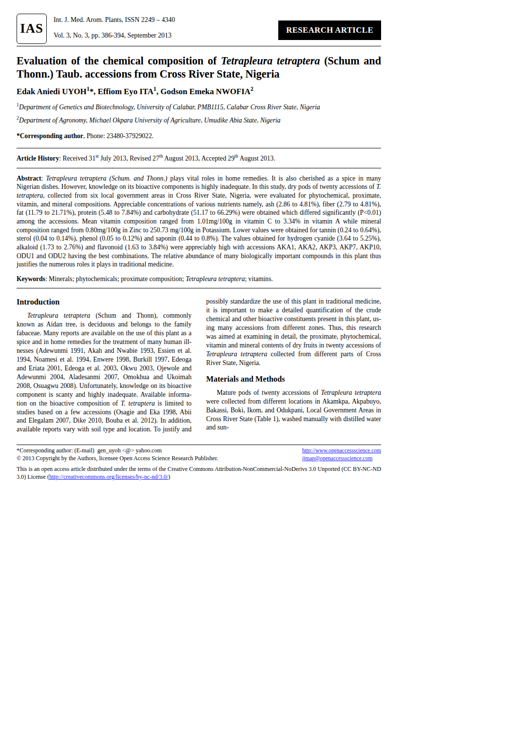IAS
Int. J. Med. Arom. Plants, ISSN 2249 – 4340
Vol. 3, No. 3, pp. 386-394, September 2013
RESEARCH ARTICLE
Evaluation of the chemical composition of Tetrapleura tetraptera (Schum and Thonn.) Taub. accessions from Cross River State, Nigeria
Edak Aniedi UYOH1*, Effiom Eyo ITA1, Godson Emeka NWOFIA2
1Department of Genetics and Biotechnology, University of Calabar, PMB1115, Calabar Cross River State, Nigeria
2Department of Agronomy, Michael Okpara University of Agriculture, Umudike Abia State, Nigeria
*Corresponding author, Phone: 23480-37929022.
Article History: Received 31st July 2013, Revised 27th August 2013, Accepted 29th August 2013.
Abstract: Tetrapleura tetraptera (Schum. and Thonn.) plays vital roles in home remedies. It is also cherished as a spice in many Nigerian dishes. However, knowledge on its bioactive components is highly inadequate. In this study, dry pods of twenty accessions of T. tetraptera, collected from six local government areas in Cross River State, Nigeria, were evaluated for phytochemical, proximate, vitamin, and mineral compositions. Appreciable concentrations of various nutrients namely, ash (2.86 to 4.81%), fiber (2.79 to 4.81%), fat (11.79 to 21.71%), protein (5.48 to 7.84%) and carbohydrate (51.17 to 66.29%) were obtained which differed significantly (P<0.01) among the accessions. Mean vitamin composition ranged from 1.01mg/100g in vitamin C to 3.34% in vitamin A while mineral composition ranged from 0.80mg/100g in Zinc to 250.73 mg/100g in Potassium. Lower values were obtained for tannin (0.24 to 0.64%), sterol (0.04 to 0.14%), phenol (0.05 to 0.12%) and saponin (0.44 to 0.8%). The values obtained for hydrogen cyanide (3.64 to 5.25%), alkaloid (1.73 to 2.76%) and flavonoid (1.63 to 3.84%) were appreciably high with accessions AKA1, AKA2, AKP3, AKP7, AKP10, ODU1 and ODU2 having the best combinations. The relative abundance of many biologically important compounds in this plant thus justifies the numerous roles it plays in traditional medicine.
Keywords: Minerals; phytochemicals; proximate composition; Tetrapleura tetraptera; vitamins.
Introduction
Tetrapleura tetraptera (Schum and Thonn), commonly known as Aidan tree, is deciduous and belongs to the family fabaceae. Many reports are available on the use of this plant as a spice and in home remedies for the treatment of many human illnesses (Adewunmi 1991, Akah and Nwabie 1993, Essien et al. 1994, Noamesi et al. 1994, Enwere 1998, Burkill 1997, Edeoga and Eriata 2001, Edeoga et al. 2003, Okwu 2003, Ojewole and Adewunmi 2004, Aladesanmi 2007, Omokhua and Ukoimah 2008, Osuagwu 2008). Unfortunately, knowledge on its bioactive component is scanty and highly inadequate. Available information on the bioactive composition of T. tetraptera is limited to studies based on a few accessions (Osagie and Eka 1998, Abii and Elegalam 2007, Dike 2010, Bouba et al. 2012). In addition, available reports vary with soil type and location. To justify and possibly standardize the use of this plant in traditional medicine, it is important to make a detailed quantification of the crude chemical and other bioactive constituents present in this plant, using many accessions from different zones. Thus, this research was aimed at examining in detail, the proximate, phytochemical, vitamin and mineral contents of dry fruits in twenty accessions of Tetrapleura tetraptera collected from different parts of Cross River State, Nigeria.
Materials and Methods
Mature pods of twenty accessions of Tetrapleura tetraptera were collected from different locations in Akamkpa, Akpabuyo, Bakassi, Boki, Ikom, and Odukpani, Local Government Areas in Cross River State (Table 1), washed manually with distilled water and sun-
*Corresponding author: (E-mail) gen_uyoh <@> yahoo.com
© 2013 Copyright by the Authors, licensee Open Access Science Research Publisher.
http://www.openaccessscience.com
ijmap@openaccessscience.com
This is an open access article distributed under the terms of the Creative Commons Attribution-NonCommercial-NoDerivs 3.0 Unported (CC BY-NC-ND 3.0) License (http://creativecommons.org/licenses/by-nc-nd/3.0/)